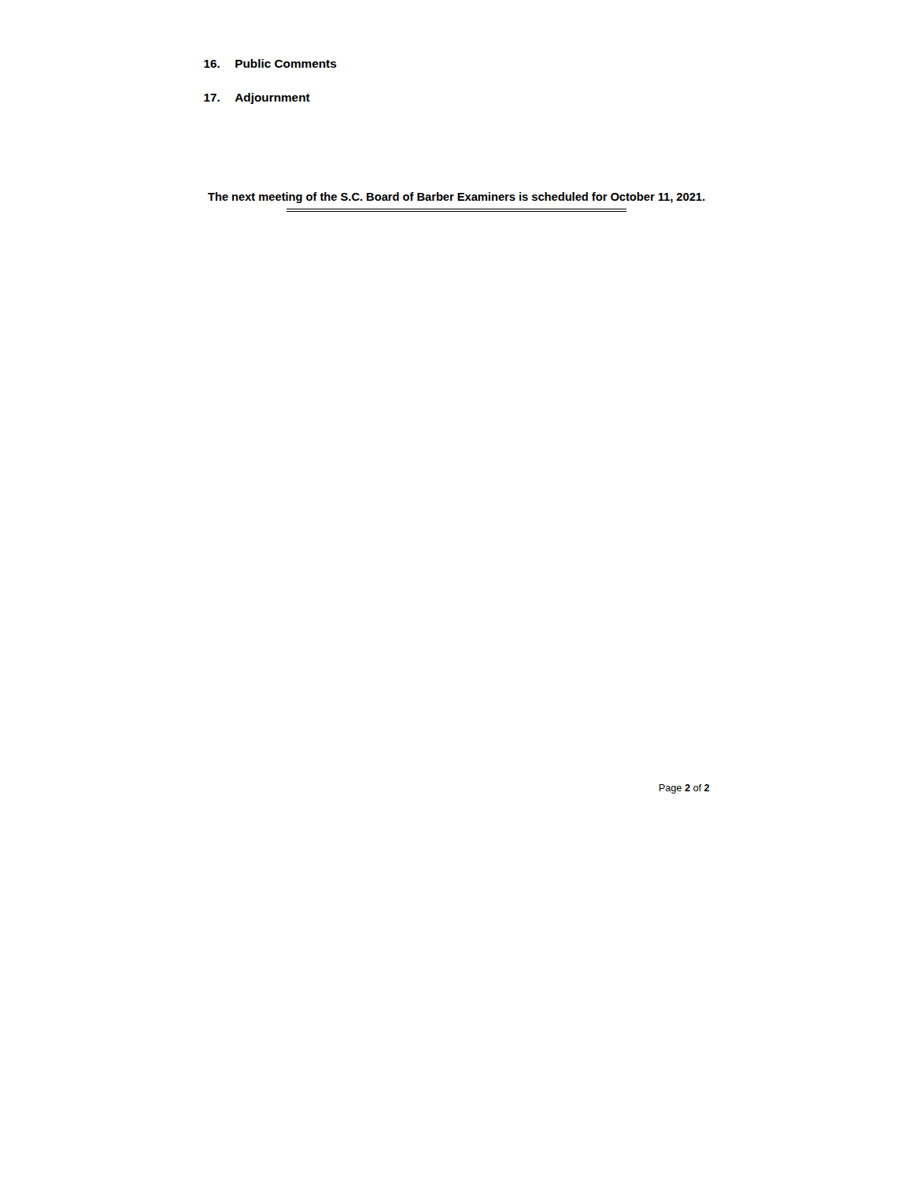16. Public Comments
17. Adjournment
The next meeting of the S.C. Board of Barber Examiners is scheduled for October 11, 2021.
Page 2 of 2